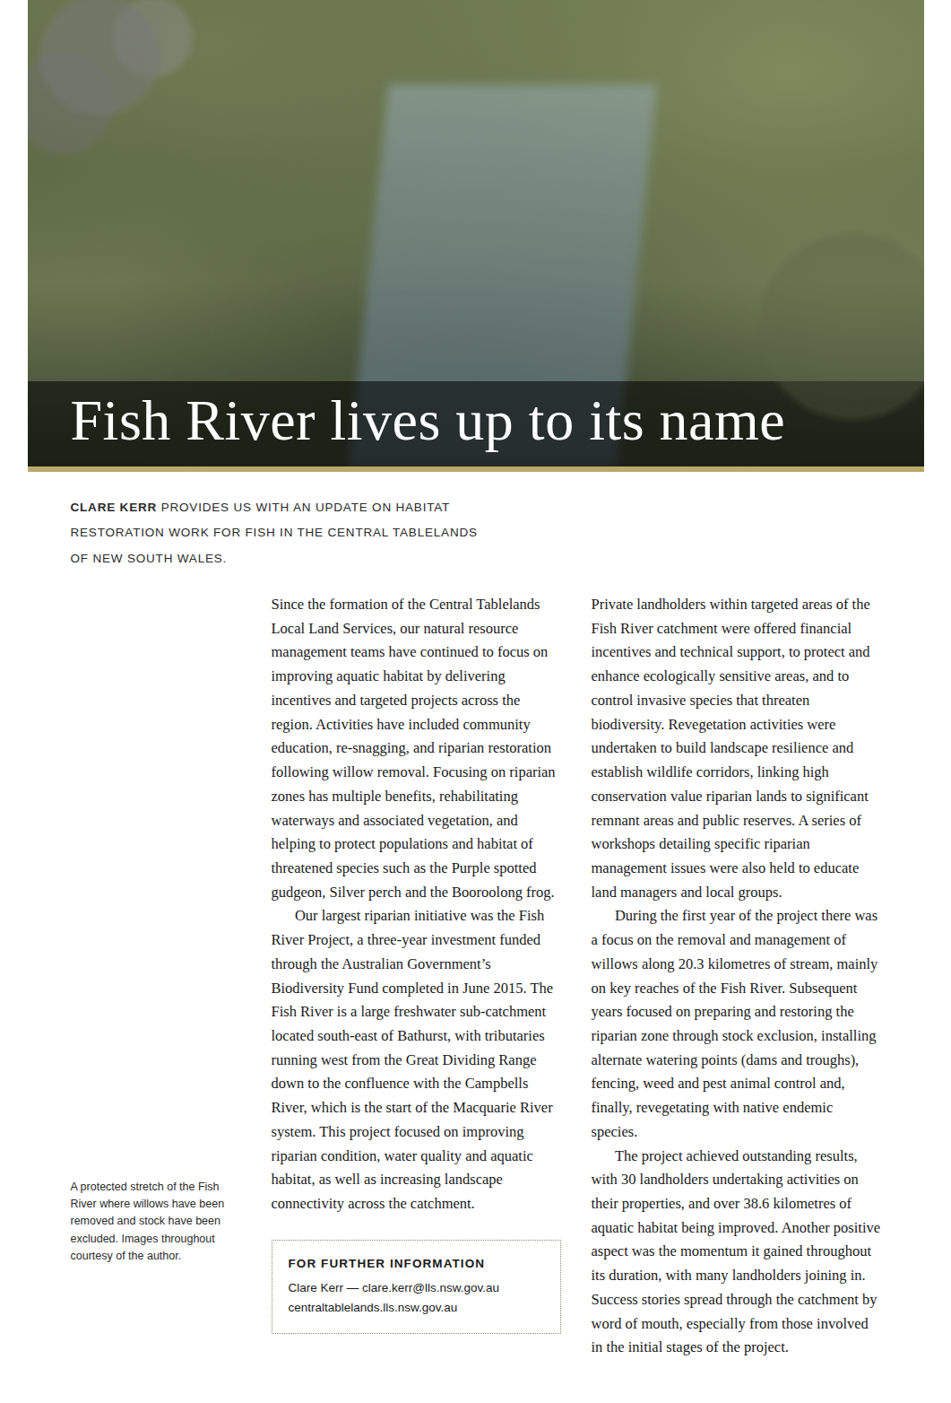Fish River lives up to its name
Clare Kerr provides us with an update on habitat restoration work for fish in the Central Tablelands of New South Wales.
A protected stretch of the Fish River where willows have been removed and stock have been excluded. Images throughout courtesy of the author.
Since the formation of the Central Tablelands Local Land Services, our natural resource management teams have continued to focus on improving aquatic habitat by delivering incentives and targeted projects across the region. Activities have included community education, re-snagging, and riparian restoration following willow removal. Focusing on riparian zones has multiple benefits, rehabilitating waterways and associated vegetation, and helping to protect populations and habitat of threatened species such as the Purple spotted gudgeon, Silver perch and the Booroolong frog.
Our largest riparian initiative was the Fish River Project, a three-year investment funded through the Australian Government’s Biodiversity Fund completed in June 2015. The Fish River is a large freshwater sub-catchment located south-east of Bathurst, with tributaries running west from the Great Dividing Range down to the confluence with the Campbells River, which is the start of the Macquarie River system. This project focused on improving riparian condition, water quality and aquatic habitat, as well as increasing landscape connectivity across the catchment.
For further information
Clare Kerr — clare.kerr@lls.nsw.gov.au
centraltablelands.lls.nsw.gov.au
Private landholders within targeted areas of the Fish River catchment were offered financial incentives and technical support, to protect and enhance ecologically sensitive areas, and to control invasive species that threaten biodiversity. Revegetation activities were undertaken to build landscape resilience and establish wildlife corridors, linking high conservation value riparian lands to significant remnant areas and public reserves. A series of workshops detailing specific riparian management issues were also held to educate land managers and local groups.
During the first year of the project there was a focus on the removal and management of willows along 20.3 kilometres of stream, mainly on key reaches of the Fish River. Subsequent years focused on preparing and restoring the riparian zone through stock exclusion, installing alternate watering points (dams and troughs), fencing, weed and pest animal control and, finally, revegetating with native endemic species.
The project achieved outstanding results, with 30 landholders undertaking activities on their properties, and over 38.6 kilometres of aquatic habitat being improved. Another positive aspect was the momentum it gained throughout its duration, with many landholders joining in. Success stories spread through the catchment by word of mouth, especially from those involved in the initial stages of the project.